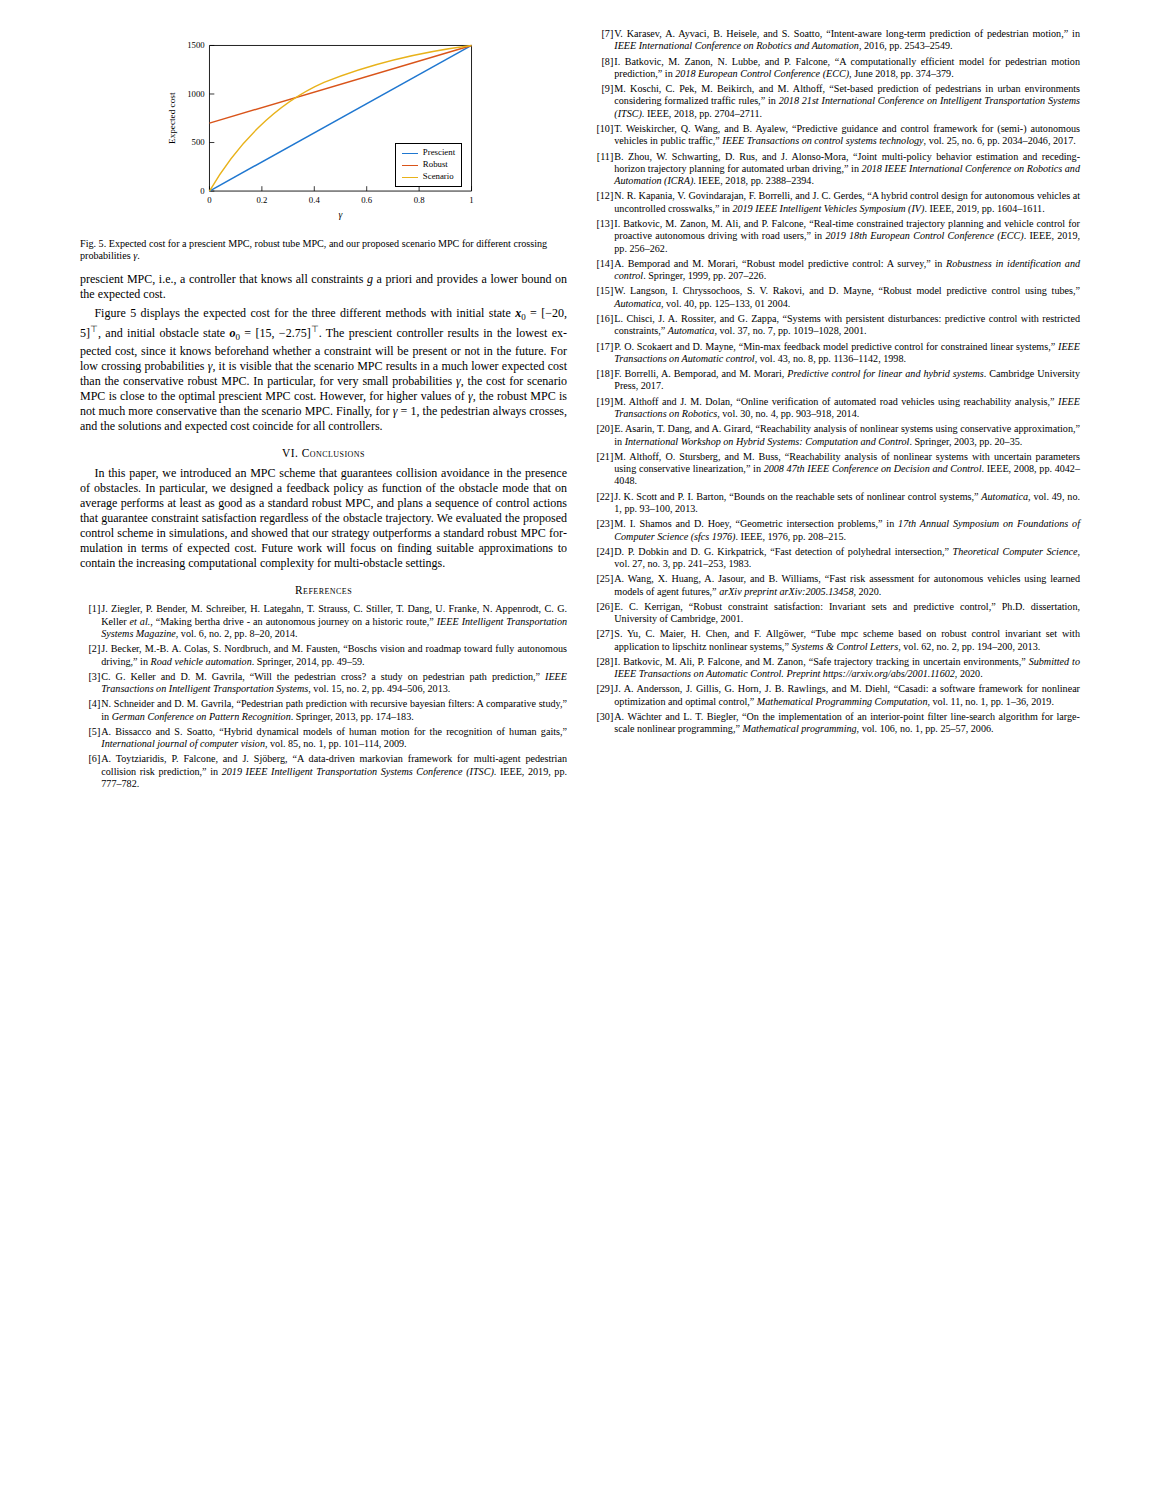0 500 1000 1500 0 0.2 0.4 0.6 0.8 1 γ Expected cost
Prescient
Robust
Scenario
Fig. 5. Expected cost for a prescient MPC, robust tube MPC, and our proposed scenario MPC for different crossing probabilities γ.
prescient MPC, i.e., a controller that knows all constraints g a priori and provides a lower bound on the expected cost.
Figure 5 displays the expected cost for the three different methods with initial state x0 = [−20, 5]⊤, and initial obstacle state o0 = [15, −2.75]⊤. The prescient controller results in the lowest expected cost, since it knows beforehand whether a constraint will be present or not in the future. For low crossing probabilities γ, it is visible that the scenario MPC results in a much lower expected cost than the conservative robust MPC. In particular, for very small probabilities γ, the cost for scenario MPC is close to the optimal prescient MPC cost. However, for higher values of γ, the robust MPC is not much more conservative than the scenario MPC. Finally, for γ = 1, the pedestrian always crosses, and the solutions and expected cost coincide for all controllers.
VI. Conclusions
In this paper, we introduced an MPC scheme that guarantees collision avoidance in the presence of obstacles. In particular, we designed a feedback policy as function of the obstacle mode that on average performs at least as good as a standard robust MPC, and plans a sequence of control actions that guarantee constraint satisfaction regardless of the obstacle trajectory. We evaluated the proposed control scheme in simulations, and showed that our strategy outperforms a standard robust MPC formulation in terms of expected cost. Future work will focus on finding suitable approximations to contain the increasing computational complexity for multi-obstacle settings.
References
[1] J. Ziegler, P. Bender, M. Schreiber, H. Lategahn, T. Strauss, C. Stiller, T. Dang, U. Franke, N. Appenrodt, C. G. Keller et al., “Making bertha drive - an autonomous journey on a historic route,” IEEE Intelligent Transportation Systems Magazine, vol. 6, no. 2, pp. 8–20, 2014.
[2] J. Becker, M.-B. A. Colas, S. Nordbruch, and M. Fausten, “Boschs vision and roadmap toward fully autonomous driving,” in Road vehicle automation. Springer, 2014, pp. 49–59.
[3] C. G. Keller and D. M. Gavrila, “Will the pedestrian cross? a study on pedestrian path prediction,” IEEE Transactions on Intelligent Transportation Systems, vol. 15, no. 2, pp. 494–506, 2013.
[4] N. Schneider and D. M. Gavrila, “Pedestrian path prediction with recursive bayesian filters: A comparative study,” in German Conference on Pattern Recognition. Springer, 2013, pp. 174–183.
[5] A. Bissacco and S. Soatto, “Hybrid dynamical models of human motion for the recognition of human gaits,” International journal of computer vision, vol. 85, no. 1, pp. 101–114, 2009.
[6] A. Toytziaridis, P. Falcone, and J. Sjöberg, “A data-driven markovian framework for multi-agent pedestrian collision risk prediction,” in 2019 IEEE Intelligent Transportation Systems Conference (ITSC). IEEE, 2019, pp. 777–782.
[7] V. Karasev, A. Ayvaci, B. Heisele, and S. Soatto, “Intent-aware long-term prediction of pedestrian motion,” in IEEE International Conference on Robotics and Automation, 2016, pp. 2543–2549.
[8] I. Batkovic, M. Zanon, N. Lubbe, and P. Falcone, “A computationally efficient model for pedestrian motion prediction,” in 2018 European Control Conference (ECC), June 2018, pp. 374–379.
[9] M. Koschi, C. Pek, M. Beikirch, and M. Althoff, “Set-based prediction of pedestrians in urban environments considering formalized traffic rules,” in 2018 21st International Conference on Intelligent Transportation Systems (ITSC). IEEE, 2018, pp. 2704–2711.
[10] T. Weiskircher, Q. Wang, and B. Ayalew, “Predictive guidance and control framework for (semi-) autonomous vehicles in public traffic,” IEEE Transactions on control systems technology, vol. 25, no. 6, pp. 2034–2046, 2017.
[11] B. Zhou, W. Schwarting, D. Rus, and J. Alonso-Mora, “Joint multi-policy behavior estimation and receding-horizon trajectory planning for automated urban driving,” in 2018 IEEE International Conference on Robotics and Automation (ICRA). IEEE, 2018, pp. 2388–2394.
[12] N. R. Kapania, V. Govindarajan, F. Borrelli, and J. C. Gerdes, “A hybrid control design for autonomous vehicles at uncontrolled crosswalks,” in 2019 IEEE Intelligent Vehicles Symposium (IV). IEEE, 2019, pp. 1604–1611.
[13] I. Batkovic, M. Zanon, M. Ali, and P. Falcone, “Real-time constrained trajectory planning and vehicle control for proactive autonomous driving with road users,” in 2019 18th European Control Conference (ECC). IEEE, 2019, pp. 256–262.
[14] A. Bemporad and M. Morari, “Robust model predictive control: A survey,” in Robustness in identification and control. Springer, 1999, pp. 207–226.
[15] W. Langson, I. Chryssochoos, S. V. Rakovi, and D. Mayne, “Robust model predictive control using tubes,” Automatica, vol. 40, pp. 125–133, 01 2004.
[16] L. Chisci, J. A. Rossiter, and G. Zappa, “Systems with persistent disturbances: predictive control with restricted constraints,” Automatica, vol. 37, no. 7, pp. 1019–1028, 2001.
[17] P. O. Scokaert and D. Mayne, “Min-max feedback model predictive control for constrained linear systems,” IEEE Transactions on Automatic control, vol. 43, no. 8, pp. 1136–1142, 1998.
[18] F. Borrelli, A. Bemporad, and M. Morari, Predictive control for linear and hybrid systems. Cambridge University Press, 2017.
[19] M. Althoff and J. M. Dolan, “Online verification of automated road vehicles using reachability analysis,” IEEE Transactions on Robotics, vol. 30, no. 4, pp. 903–918, 2014.
[20] E. Asarin, T. Dang, and A. Girard, “Reachability analysis of nonlinear systems using conservative approximation,” in International Workshop on Hybrid Systems: Computation and Control. Springer, 2003, pp. 20–35.
[21] M. Althoff, O. Stursberg, and M. Buss, “Reachability analysis of nonlinear systems with uncertain parameters using conservative linearization,” in 2008 47th IEEE Conference on Decision and Control. IEEE, 2008, pp. 4042–4048.
[22] J. K. Scott and P. I. Barton, “Bounds on the reachable sets of nonlinear control systems,” Automatica, vol. 49, no. 1, pp. 93–100, 2013.
[23] M. I. Shamos and D. Hoey, “Geometric intersection problems,” in 17th Annual Symposium on Foundations of Computer Science (sfcs 1976). IEEE, 1976, pp. 208–215.
[24] D. P. Dobkin and D. G. Kirkpatrick, “Fast detection of polyhedral intersection,” Theoretical Computer Science, vol. 27, no. 3, pp. 241–253, 1983.
[25] A. Wang, X. Huang, A. Jasour, and B. Williams, “Fast risk assessment for autonomous vehicles using learned models of agent futures,” arXiv preprint arXiv:2005.13458, 2020.
[26] E. C. Kerrigan, “Robust constraint satisfaction: Invariant sets and predictive control,” Ph.D. dissertation, University of Cambridge, 2001.
[27] S. Yu, C. Maier, H. Chen, and F. Allgöwer, “Tube mpc scheme based on robust control invariant set with application to lipschitz nonlinear systems,” Systems & Control Letters, vol. 62, no. 2, pp. 194–200, 2013.
[28] I. Batkovic, M. Ali, P. Falcone, and M. Zanon, “Safe trajectory tracking in uncertain environments,” Submitted to IEEE Transactions on Automatic Control. Preprint https://arxiv.org/abs/2001.11602, 2020.
[29] J. A. Andersson, J. Gillis, G. Horn, J. B. Rawlings, and M. Diehl, “Casadi: a software framework for nonlinear optimization and optimal control,” Mathematical Programming Computation, vol. 11, no. 1, pp. 1–36, 2019.
[30] A. Wächter and L. T. Biegler, “On the implementation of an interior-point filter line-search algorithm for large-scale nonlinear programming,” Mathematical programming, vol. 106, no. 1, pp. 25–57, 2006.